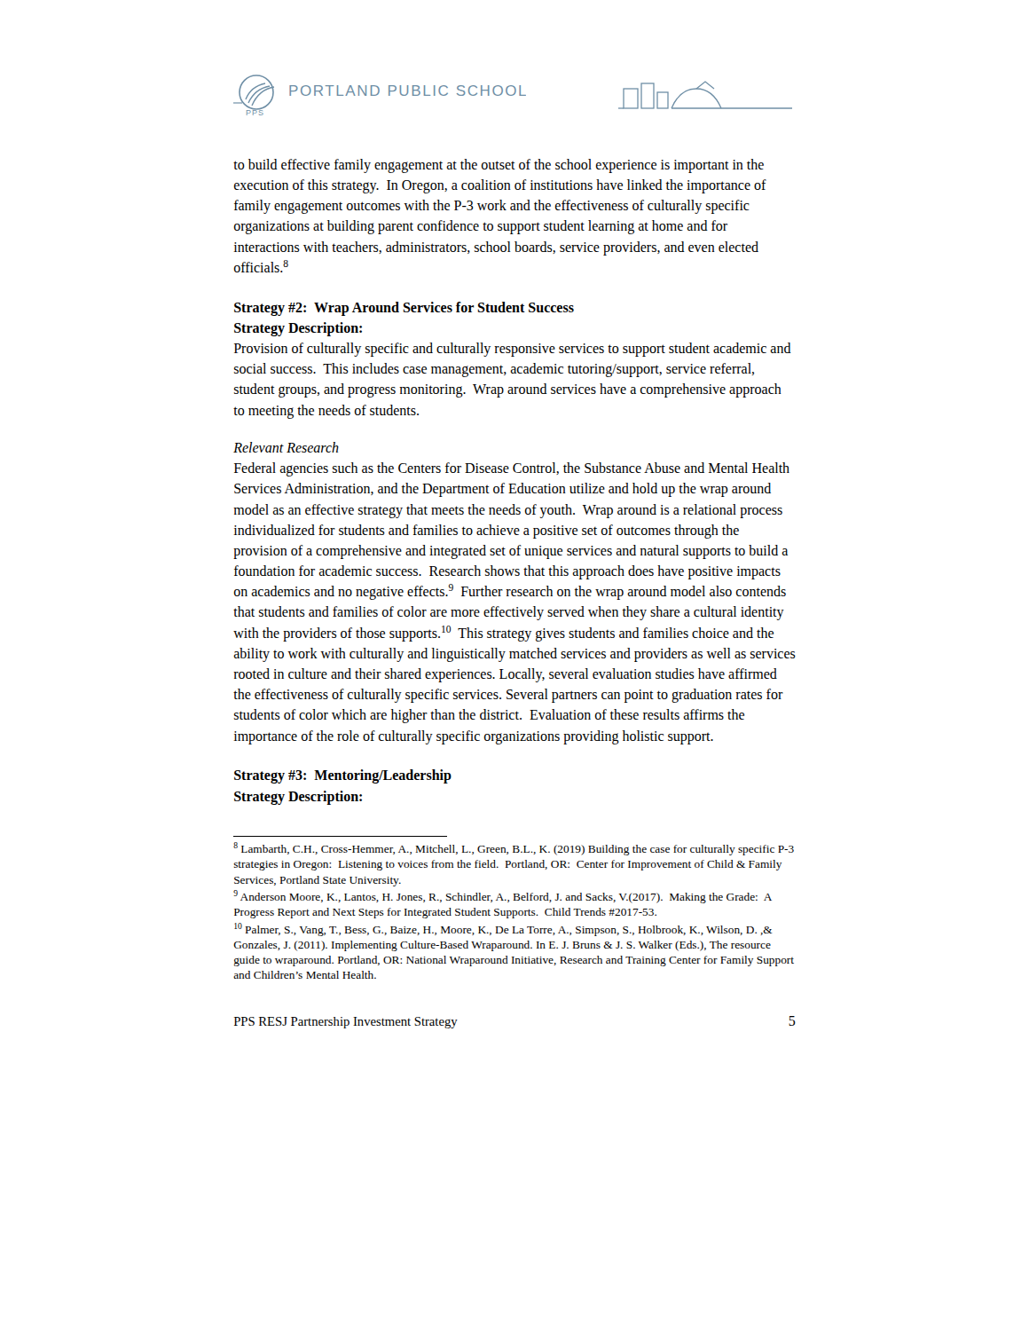PPS PORTLAND PUBLIC SCHOOLS
to build effective family engagement at the outset of the school experience is important in the execution of this strategy. In Oregon, a coalition of institutions have linked the importance of family engagement outcomes with the P-3 work and the effectiveness of culturally specific organizations at building parent confidence to support student learning at home and for interactions with teachers, administrators, school boards, service providers, and even elected officials.8
Strategy #2: Wrap Around Services for Student Success
Strategy Description:
Provision of culturally specific and culturally responsive services to support student academic and social success. This includes case management, academic tutoring/support, service referral, student groups, and progress monitoring. Wrap around services have a comprehensive approach to meeting the needs of students.
Relevant Research
Federal agencies such as the Centers for Disease Control, the Substance Abuse and Mental Health Services Administration, and the Department of Education utilize and hold up the wrap around model as an effective strategy that meets the needs of youth. Wrap around is a relational process individualized for students and families to achieve a positive set of outcomes through the provision of a comprehensive and integrated set of unique services and natural supports to build a foundation for academic success. Research shows that this approach does have positive impacts on academics and no negative effects.9 Further research on the wrap around model also contends that students and families of color are more effectively served when they share a cultural identity with the providers of those supports.10 This strategy gives students and families choice and the ability to work with culturally and linguistically matched services and providers as well as services rooted in culture and their shared experiences. Locally, several evaluation studies have affirmed the effectiveness of culturally specific services. Several partners can point to graduation rates for students of color which are higher than the district. Evaluation of these results affirms the importance of the role of culturally specific organizations providing holistic support.
Strategy #3: Mentoring/Leadership
Strategy Description:
8 Lambarth, C.H., Cross-Hemmer, A., Mitchell, L., Green, B.L., K. (2019) Building the case for culturally specific P-3 strategies in Oregon: Listening to voices from the field. Portland, OR: Center for Improvement of Child & Family Services, Portland State University.
9 Anderson Moore, K., Lantos, H. Jones, R., Schindler, A., Belford, J. and Sacks, V.(2017). Making the Grade: A Progress Report and Next Steps for Integrated Student Supports. Child Trends #2017-53.
10 Palmer, S., Vang, T., Bess, G., Baize, H., Moore, K., De La Torre, A., Simpson, S., Holbrook, K., Wilson, D. ,& Gonzales, J. (2011). Implementing Culture-Based Wraparound. In E. J. Bruns & J. S. Walker (Eds.), The resource guide to wraparound. Portland, OR: National Wraparound Initiative, Research and Training Center for Family Support and Children’s Mental Health.
PPS RESJ Partnership Investment Strategy 5